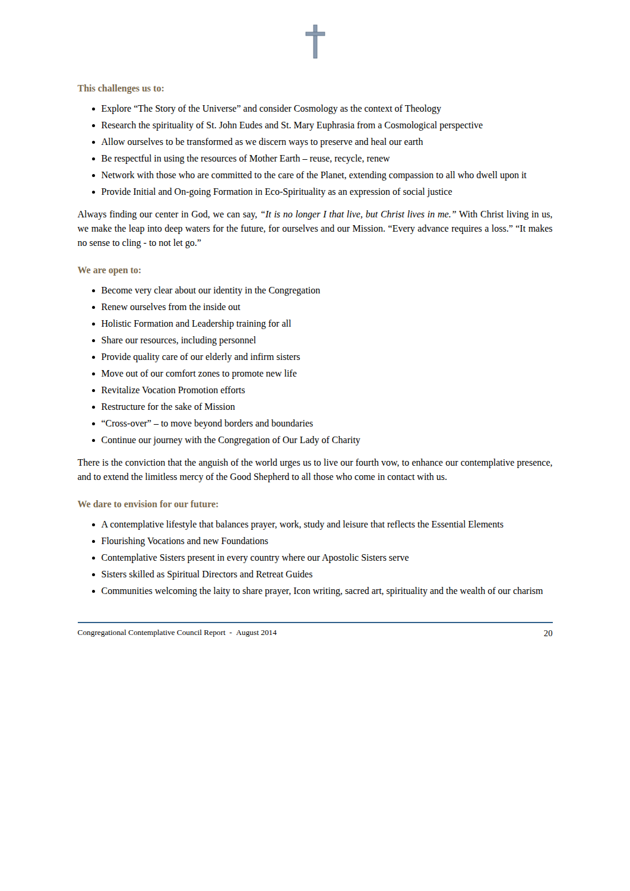This challenges us to:
Explore “The Story of the Universe” and consider Cosmology as the context of Theology
Research the spirituality of St. John Eudes and St. Mary Euphrasia from a Cosmological perspective
Allow ourselves to be transformed as we discern ways to preserve and heal our earth
Be respectful in using the resources of Mother Earth – reuse, recycle, renew
Network with those who are committed to the care of the Planet, extending compassion to all who dwell upon it
Provide Initial and On-going Formation in Eco-Spirituality as an expression of social justice
Always finding our center in God, we can say, “It is no longer I that live, but Christ lives in me.” With Christ living in us, we make the leap into deep waters for the future, for ourselves and our Mission. “Every advance requires a loss.” “It makes no sense to cling - to not let go.”
We are open to:
Become very clear about our identity in the Congregation
Renew ourselves from the inside out
Holistic Formation and Leadership training for all
Share our resources, including personnel
Provide quality care of our elderly and infirm sisters
Move out of our comfort zones to promote new life
Revitalize Vocation Promotion efforts
Restructure for the sake of Mission
“Cross-over” – to move beyond borders and boundaries
Continue our journey with the Congregation of Our Lady of Charity
There is the conviction that the anguish of the world urges us to live our fourth vow, to enhance our contemplative presence, and to extend the limitless mercy of the Good Shepherd to all those who come in contact with us.
We dare to envision for our future:
A contemplative lifestyle that balances prayer, work, study and leisure that reflects the Essential Elements
Flourishing Vocations and new Foundations
Contemplative Sisters present in every country where our Apostolic Sisters serve
Sisters skilled as Spiritual Directors and Retreat Guides
Communities welcoming the laity to share prayer, Icon writing, sacred art, spirituality and the wealth of our charism
Congregational Contemplative Council Report - August 2014 20